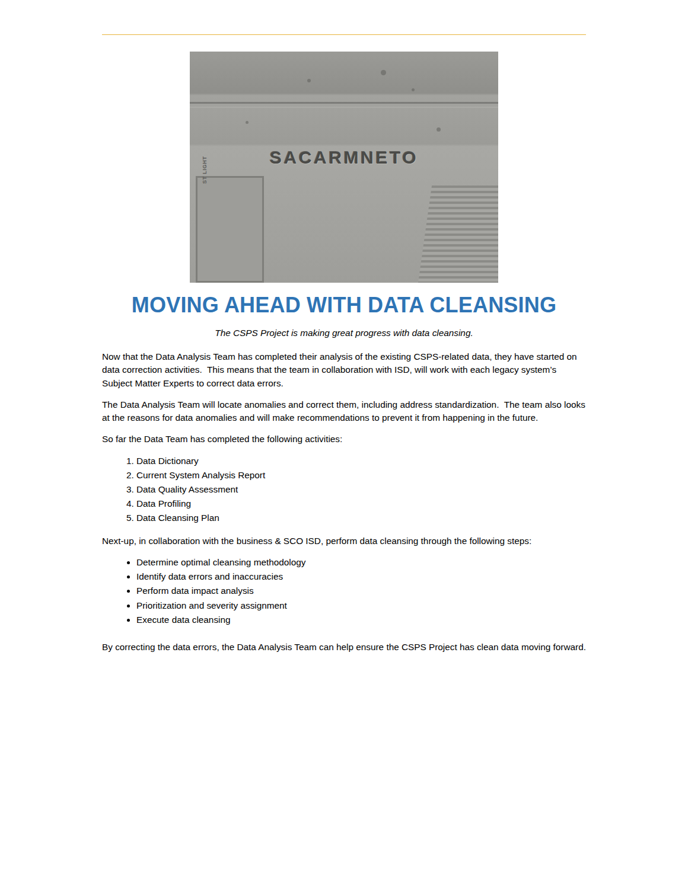SACARMNETO
MOVING AHEAD WITH DATA CLEANSING
The CSPS Project is making great progress with data cleansing.
Now that the Data Analysis Team has completed their analysis of the existing CSPS-related data, they have started on data correction activities. This means that the team in collaboration with ISD, will work with each legacy system’s Subject Matter Experts to correct data errors.
The Data Analysis Team will locate anomalies and correct them, including address standardization. The team also looks at the reasons for data anomalies and will make recommendations to prevent it from happening in the future.
So far the Data Team has completed the following activities:
Data Dictionary
Current System Analysis Report
Data Quality Assessment
Data Profiling
Data Cleansing Plan
Next-up, in collaboration with the business & SCO ISD, perform data cleansing through the following steps:
Determine optimal cleansing methodology
Identify data errors and inaccuracies
Perform data impact analysis
Prioritization and severity assignment
Execute data cleansing
By correcting the data errors, the Data Analysis Team can help ensure the CSPS Project has clean data moving forward.